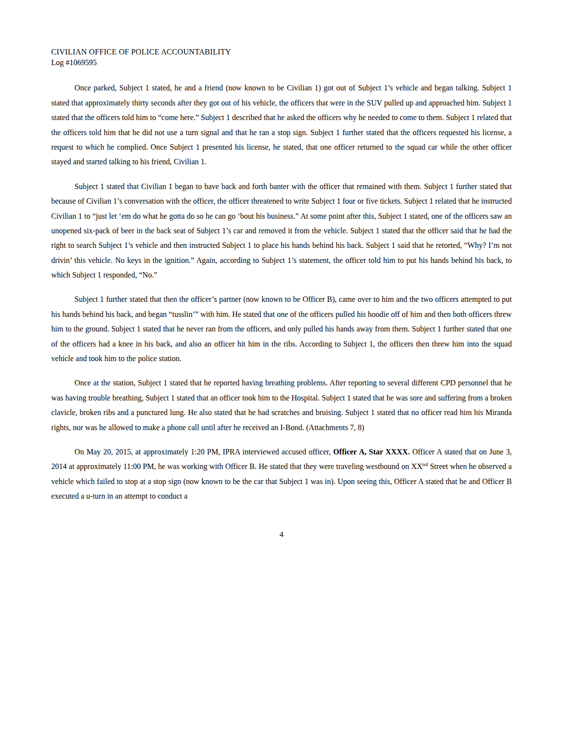Civilian Office of Police Accountability
Log #1069595
Once parked, Subject 1 stated, he and a friend (now known to be Civilian 1) got out of Subject 1’s vehicle and began talking. Subject 1 stated that approximately thirty seconds after they got out of his vehicle, the officers that were in the SUV pulled up and approached him. Subject 1 stated that the officers told him to “come here.” Subject 1 described that he asked the officers why he needed to come to them. Subject 1 related that the officers told him that he did not use a turn signal and that he ran a stop sign. Subject 1 further stated that the officers requested his license, a request to which he complied. Once Subject 1 presented his license, he stated, that one officer returned to the squad car while the other officer stayed and started talking to his friend, Civilian 1.
Subject 1 stated that Civilian 1 began to have back and forth banter with the officer that remained with them. Subject 1 further stated that because of Civilian 1’s conversation with the officer, the officer threatened to write Subject 1 four or five tickets. Subject 1 related that he instructed Civilian 1 to “just let ‘em do what he gotta do so he can go ‘bout his business.” At some point after this, Subject 1 stated, one of the officers saw an unopened six-pack of beer in the back seat of Subject 1’s car and removed it from the vehicle. Subject 1 stated that the officer said that he had the right to search Subject 1’s vehicle and then instructed Subject 1 to place his hands behind his back. Subject 1 said that he retorted, “Why? I’m not drivin’ this vehicle. No keys in the ignition.” Again, according to Subject 1’s statement, the officer told him to put his hands behind his back, to which Subject 1 responded, “No.”
Subject 1 further stated that then the officer’s partner (now known to be Officer B), came over to him and the two officers attempted to put his hands behind his back, and began “tusslin’” with him. He stated that one of the officers pulled his hoodie off of him and then both officers threw him to the ground. Subject 1 stated that he never ran from the officers, and only pulled his hands away from them. Subject 1 further stated that one of the officers had a knee in his back, and also an officer hit him in the ribs. According to Subject 1, the officers then threw him into the squad vehicle and took him to the police station.
Once at the station, Subject 1 stated that he reported having breathing problems. After reporting to several different CPD personnel that he was having trouble breathing, Subject 1 stated that an officer took him to the Hospital. Subject 1 stated that he was sore and suffering from a broken clavicle, broken ribs and a punctured lung. He also stated that he had scratches and bruising. Subject 1 stated that no officer read him his Miranda rights, nor was he allowed to make a phone call until after he received an I-Bond. (Attachments 7, 8)
On May 20, 2015, at approximately 1:20 PM, IPRA interviewed accused officer, Officer A, Star XXXX. Officer A stated that on June 3, 2014 at approximately 11:00 PM, he was working with Officer B. He stated that they were traveling westbound on XXnd Street when he observed a vehicle which failed to stop at a stop sign (now known to be the car that Subject 1 was in). Upon seeing this, Officer A stated that he and Officer B executed a u-turn in an attempt to conduct a
4